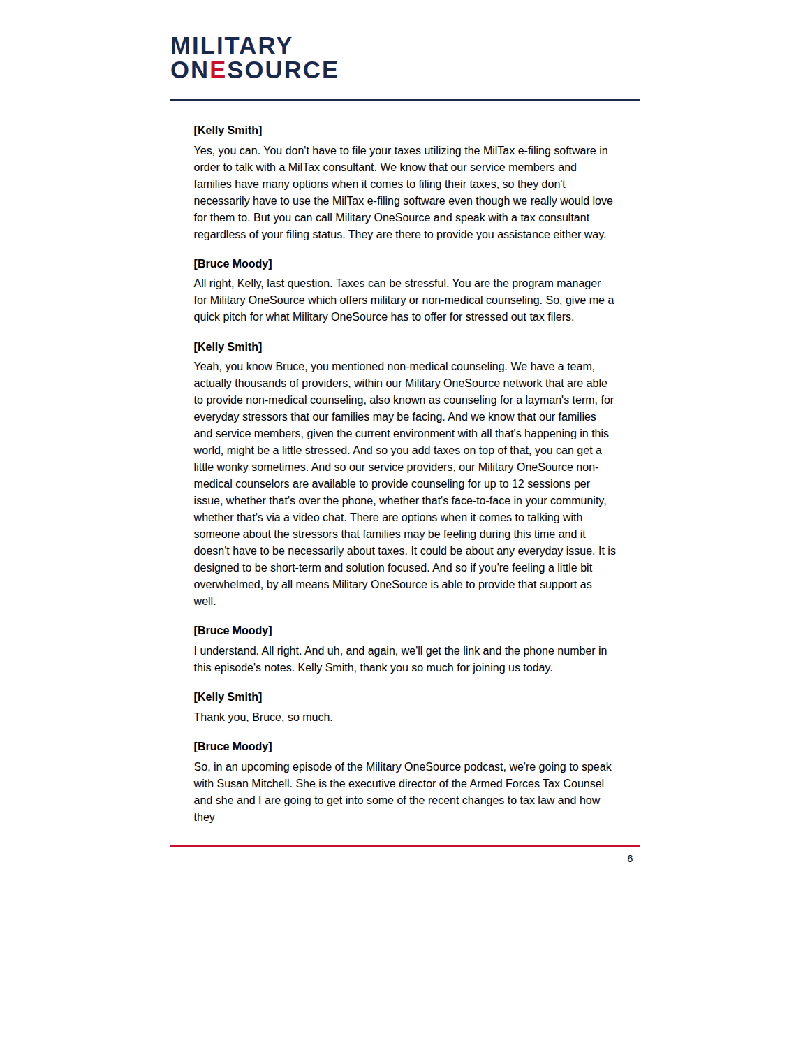MILITARY
ONESOURCE
[Kelly Smith]
Yes, you can. You don't have to file your taxes utilizing the MilTax e-filing software in order to talk with a MilTax consultant. We know that our service members and families have many options when it comes to filing their taxes, so they don't necessarily have to use the MilTax e-filing software even though we really would love for them to. But you can call Military OneSource and speak with a tax consultant regardless of your filing status. They are there to provide you assistance either way.
[Bruce Moody]
All right, Kelly, last question. Taxes can be stressful. You are the program manager for Military OneSource which offers military or non-medical counseling. So, give me a quick pitch for what Military OneSource has to offer for stressed out tax filers.
[Kelly Smith]
Yeah, you know Bruce, you mentioned non-medical counseling. We have a team, actually thousands of providers, within our Military OneSource network that are able to provide non-medical counseling, also known as counseling for a layman's term, for everyday stressors that our families may be facing. And we know that our families and service members, given the current environment with all that's happening in this world, might be a little stressed. And so you add taxes on top of that, you can get a little wonky sometimes. And so our service providers, our Military OneSource non-medical counselors are available to provide counseling for up to 12 sessions per issue, whether that's over the phone, whether that's face-to-face in your community, whether that's via a video chat. There are options when it comes to talking with someone about the stressors that families may be feeling during this time and it doesn't have to be necessarily about taxes. It could be about any everyday issue. It is designed to be short-term and solution focused. And so if you're feeling a little bit overwhelmed, by all means Military OneSource is able to provide that support as well.
[Bruce Moody]
I understand. All right. And uh, and again, we'll get the link and the phone number in this episode's notes. Kelly Smith, thank you so much for joining us today.
[Kelly Smith]
Thank you, Bruce, so much.
[Bruce Moody]
So, in an upcoming episode of the Military OneSource podcast, we're going to speak with Susan Mitchell. She is the executive director of the Armed Forces Tax Counsel and she and I are going to get into some of the recent changes to tax law and how they
6